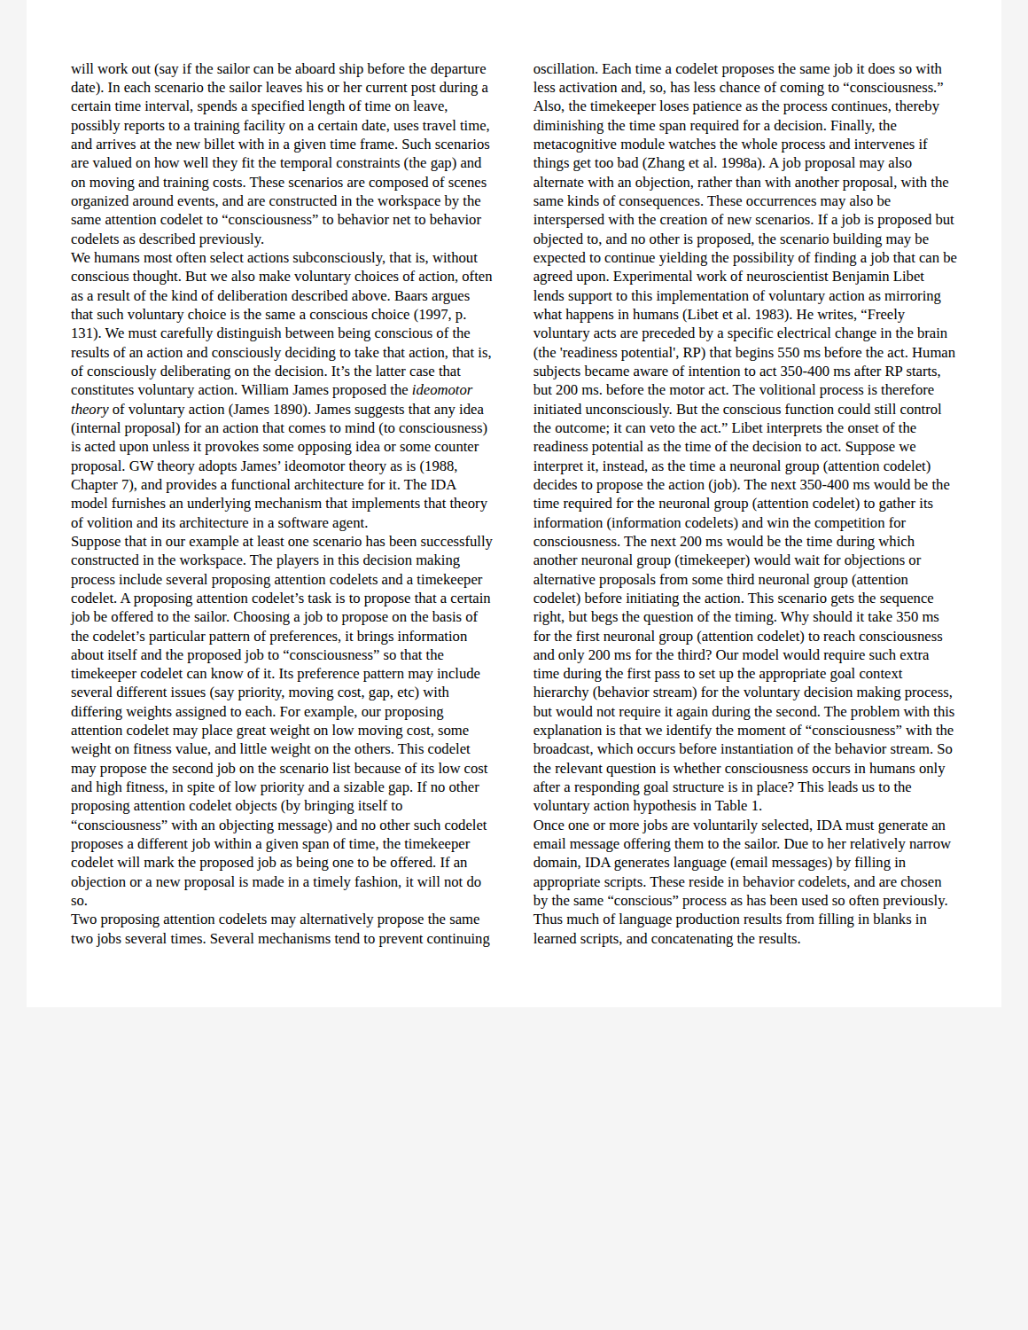will work out (say if the sailor can be aboard ship before the departure date). In each scenario the sailor leaves his or her current post during a certain time interval, spends a specified length of time on leave, possibly reports to a training facility on a certain date, uses travel time, and arrives at the new billet with in a given time frame. Such scenarios are valued on how well they fit the temporal constraints (the gap) and on moving and training costs. These scenarios are composed of scenes organized around events, and are constructed in the workspace by the same attention codelet to “consciousness” to behavior net to behavior codelets as described previously.
We humans most often select actions subconsciously, that is, without conscious thought. But we also make voluntary choices of action, often as a result of the kind of deliberation described above. Baars argues that such voluntary choice is the same a conscious choice (1997, p. 131). We must carefully distinguish between being conscious of the results of an action and consciously deciding to take that action, that is, of consciously deliberating on the decision. It’s the latter case that constitutes voluntary action. William James proposed the ideomotor theory of voluntary action (James 1890). James suggests that any idea (internal proposal) for an action that comes to mind (to consciousness) is acted upon unless it provokes some opposing idea or some counter proposal. GW theory adopts James’ ideomotor theory as is (1988, Chapter 7), and provides a functional architecture for it. The IDA model furnishes an underlying mechanism that implements that theory of volition and its architecture in a software agent.
Suppose that in our example at least one scenario has been successfully constructed in the workspace. The players in this decision making process include several proposing attention codelets and a timekeeper codelet. A proposing attention codelet’s task is to propose that a certain job be offered to the sailor. Choosing a job to propose on the basis of the codelet’s particular pattern of preferences, it brings information about itself and the proposed job to “consciousness” so that the timekeeper codelet can know of it. Its preference pattern may include several different issues (say priority, moving cost, gap, etc) with differing weights assigned to each. For example, our proposing attention codelet may place great weight on low moving cost, some weight on fitness value, and little weight on the others. This codelet may propose the second job on the scenario list because of its low cost and high fitness, in spite of low priority and a sizable gap. If no other proposing attention codelet objects (by bringing itself to “consciousness” with an objecting message) and no other such codelet proposes a different job within a given span of time, the timekeeper codelet will mark the proposed job as being one to be offered. If an objection or a new proposal is made in a timely fashion, it will not do so.
Two proposing attention codelets may alternatively propose the same two jobs several times. Several mechanisms tend to prevent continuing oscillation. Each time a codelet proposes the same job it does so with less activation and, so, has less chance of coming to “consciousness.” Also, the timekeeper loses patience as the process continues, thereby diminishing the time span required for a decision. Finally, the metacognitive module watches the whole process and intervenes if things get too bad (Zhang et al. 1998a). A job proposal may also alternate with an objection, rather than with another proposal, with the same kinds of consequences. These occurrences may also be interspersed with the creation of new scenarios. If a job is proposed but objected to, and no other is proposed, the scenario building may be expected to continue yielding the possibility of finding a job that can be agreed upon. Experimental work of neuroscientist Benjamin Libet lends support to this implementation of voluntary action as mirroring what happens in humans (Libet et al. 1983). He writes, “Freely voluntary acts are preceded by a specific electrical change in the brain (the 'readiness potential', RP) that begins 550 ms before the act. Human subjects became aware of intention to act 350-400 ms after RP starts, but 200 ms. before the motor act. The volitional process is therefore initiated unconsciously. But the conscious function could still control the outcome; it can veto the act.” Libet interprets the onset of the readiness potential as the time of the decision to act. Suppose we interpret it, instead, as the time a neuronal group (attention codelet) decides to propose the action (job). The next 350-400 ms would be the time required for the neuronal group (attention codelet) to gather its information (information codelets) and win the competition for consciousness. The next 200 ms would be the time during which another neuronal group (timekeeper) would wait for objections or alternative proposals from some third neuronal group (attention codelet) before initiating the action. This scenario gets the sequence right, but begs the question of the timing. Why should it take 350 ms for the first neuronal group (attention codelet) to reach consciousness and only 200 ms for the third? Our model would require such extra time during the first pass to set up the appropriate goal context hierarchy (behavior stream) for the voluntary decision making process, but would not require it again during the second. The problem with this explanation is that we identify the moment of “consciousness” with the broadcast, which occurs before instantiation of the behavior stream. So the relevant question is whether consciousness occurs in humans only after a responding goal structure is in place? This leads us to the voluntary action hypothesis in Table 1.
Once one or more jobs are voluntarily selected, IDA must generate an email message offering them to the sailor. Due to her relatively narrow domain, IDA generates language (email messages) by filling in appropriate scripts. These reside in behavior codelets, and are chosen by the same “conscious” process as has been used so often previously. Thus much of language production results from filling in blanks in learned scripts, and concatenating the results.